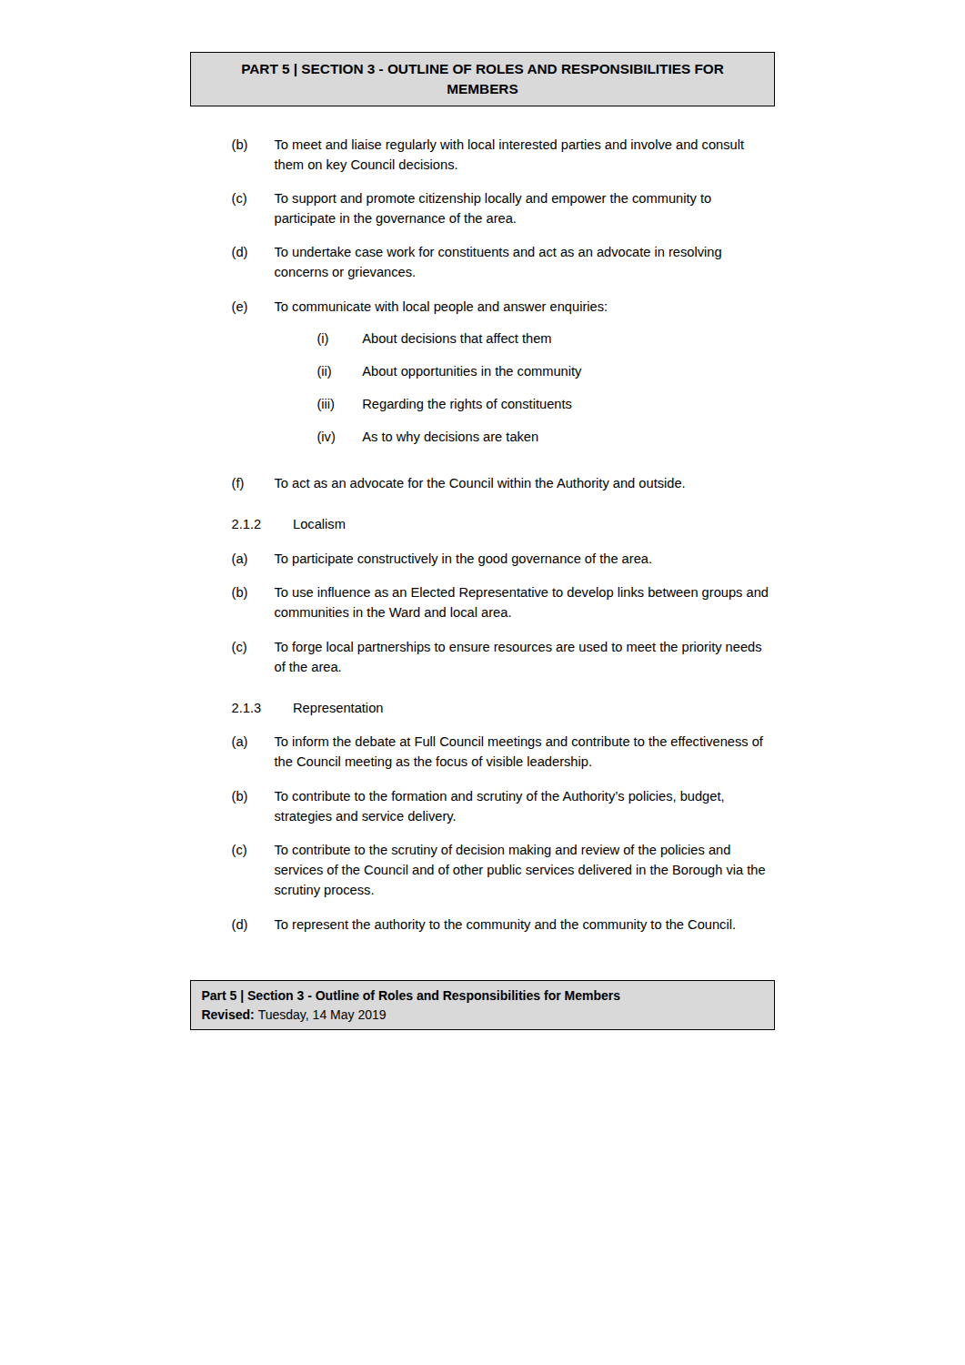PART 5 | SECTION 3 - OUTLINE OF ROLES AND RESPONSIBILITIES FOR MEMBERS
(b)
To meet and liaise regularly with local interested parties and involve and consult them on key Council decisions.
(c)
To support and promote citizenship locally and empower the community to participate in the governance of the area.
(d)
To undertake case work for constituents and act as an advocate in resolving concerns or grievances.
(e)
To communicate with local people and answer enquiries:
(i)
About decisions that affect them
(ii)
About opportunities in the community
(iii)
Regarding the rights of constituents
(iv)
As to why decisions are taken
(f)
To act as an advocate for the Council within the Authority and outside.
2.1.2
Localism
(a)
To participate constructively in the good governance of the area.
(b)
To use influence as an Elected Representative to develop links between groups and communities in the Ward and local area.
(c)
To forge local partnerships to ensure resources are used to meet the priority needs of the area.
2.1.3
Representation
(a)
To inform the debate at Full Council meetings and contribute to the effectiveness of the Council meeting as the focus of visible leadership.
(b)
To contribute to the formation and scrutiny of the Authority’s policies, budget, strategies and service delivery.
(c)
To contribute to the scrutiny of decision making and review of the policies and services of the Council and of other public services delivered in the Borough via the scrutiny process.
(d)
To represent the authority to the community and the community to the Council.
Part 5 | Section 3 - Outline of Roles and Responsibilities for Members
Revised: Tuesday, 14 May 2019